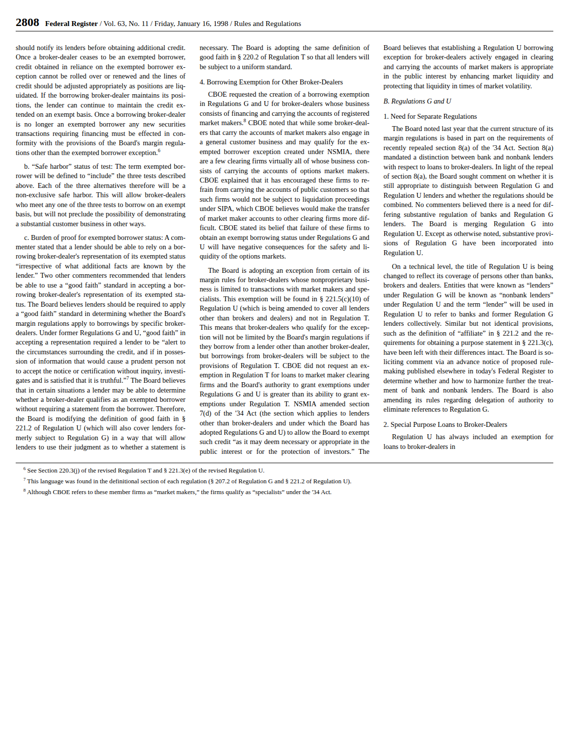2808 Federal Register / Vol. 63, No. 11 / Friday, January 16, 1998 / Rules and Regulations
should notify its lenders before obtaining additional credit. Once a broker-dealer ceases to be an exempted borrower, credit obtained in reliance on the exempted borrower exception cannot be rolled over or renewed and the lines of credit should be adjusted appropriately as positions are liquidated. If the borrowing broker-dealer maintains its positions, the lender can continue to maintain the credit extended on an exempt basis. Once a borrowing broker-dealer is no longer an exempted borrower any new securities transactions requiring financing must be effected in conformity with the provisions of the Board's margin regulations other than the exempted borrower exception.6
b. “Safe harbor” status of test: The term exempted borrower will be defined to “include” the three tests described above. Each of the three alternatives therefore will be a non-exclusive safe harbor. This will allow broker-dealers who meet any one of the three tests to borrow on an exempt basis, but will not preclude the possibility of demonstrating a substantial customer business in other ways.
c. Burden of proof for exempted borrower status: A commenter stated that a lender should be able to rely on a borrowing broker-dealer's representation of its exempted status “irrespective of what additional facts are known by the lender.” Two other commenters recommended that lenders be able to use a “good faith” standard in accepting a borrowing broker-dealer's representation of its exempted status. The Board believes lenders should be required to apply a “good faith” standard in determining whether the Board's margin regulations apply to borrowings by specific broker-dealers. Under former Regulations G and U, “good faith” in accepting a representation required a lender to be “alert to the circumstances surrounding the credit, and if in possession of information that would cause a prudent person not to accept the notice or certification without inquiry, investigates and is satisfied that it is truthful.”7 The Board believes that in certain situations a lender may be able to determine whether a broker-dealer qualifies as an exempted borrower without requiring a statement from the borrower. Therefore, the Board is modifying the definition of good faith in § 221.2 of Regulation U (which will also cover lenders formerly subject to Regulation G) in a way that will allow lenders to use their judgment as to whether a statement is necessary. The Board is adopting the same definition of good faith in § 220.2 of Regulation T so that all lenders will be subject to a uniform standard.
4. Borrowing Exemption for Other Broker-Dealers
CBOE requested the creation of a borrowing exemption in Regulations G and U for broker-dealers whose business consists of financing and carrying the accounts of registered market makers.8 CBOE noted that while some broker-dealers that carry the accounts of market makers also engage in a general customer business and may qualify for the exempted borrower exception created under NSMIA, there are a few clearing firms virtually all of whose business consists of carrying the accounts of options market makers. CBOE explained that it has encouraged these firms to refrain from carrying the accounts of public customers so that such firms would not be subject to liquidation proceedings under SIPA, which CBOE believes would make the transfer of market maker accounts to other clearing firms more difficult. CBOE stated its belief that failure of these firms to obtain an exempt borrowing status under Regulations G and U will have negative consequences for the safety and liquidity of the options markets.
The Board is adopting an exception from certain of its margin rules for broker-dealers whose nonproprietary business is limited to transactions with market makers and specialists. This exemption will be found in § 221.5(c)(10) of Regulation U (which is being amended to cover all lenders other than brokers and dealers) and not in Regulation T. This means that broker-dealers who qualify for the exception will not be limited by the Board's margin regulations if they borrow from a lender other than another broker-dealer, but borrowings from broker-dealers will be subject to the provisions of Regulation T. CBOE did not request an exemption in Regulation T for loans to market maker clearing firms and the Board's authority to grant exemptions under Regulations G and U is greater than its ability to grant exemptions under Regulation T. NSMIA amended section 7(d) of the '34 Act (the section which applies to lenders other than broker-dealers and under which the Board has adopted Regulations G and U) to allow the Board to exempt such credit “as it may deem necessary or appropriate in the public interest or for the protection of investors.” The Board believes that establishing a Regulation U borrowing exception for broker-dealers actively engaged in clearing and carrying the accounts of market makers is appropriate in the public interest by enhancing market liquidity and protecting that liquidity in times of market volatility.
B. Regulations G and U
1. Need for Separate Regulations
The Board noted last year that the current structure of its margin regulations is based in part on the requirements of recently repealed section 8(a) of the '34 Act. Section 8(a) mandated a distinction between bank and nonbank lenders with respect to loans to broker-dealers. In light of the repeal of section 8(a), the Board sought comment on whether it is still appropriate to distinguish between Regulation G and Regulation U lenders and whether the regulations should be combined. No commenters believed there is a need for differing substantive regulation of banks and Regulation G lenders. The Board is merging Regulation G into Regulation U. Except as otherwise noted, substantive provisions of Regulation G have been incorporated into Regulation U.
On a technical level, the title of Regulation U is being changed to reflect its coverage of persons other than banks, brokers and dealers. Entities that were known as “lenders” under Regulation G will be known as “nonbank lenders” under Regulation U and the term “lender” will be used in Regulation U to refer to banks and former Regulation G lenders collectively. Similar but not identical provisions, such as the definition of “affiliate” in § 221.2 and the requirements for obtaining a purpose statement in § 221.3(c), have been left with their differences intact. The Board is soliciting comment via an advance notice of proposed rulemaking published elsewhere in today's Federal Register to determine whether and how to harmonize further the treatment of bank and nonbank lenders. The Board is also amending its rules regarding delegation of authority to eliminate references to Regulation G.
2. Special Purpose Loans to Broker-Dealers
Regulation U has always included an exemption for loans to broker-dealers in
6 See Section 220.3(j) of the revised Regulation T and § 221.3(e) of the revised Regulation U.
7 This language was found in the definitional section of each regulation (§ 207.2 of Regulation G and § 221.2 of Regulation U).
8 Although CBOE refers to these member firms as “market makers,” the firms qualify as “specialists” under the '34 Act.